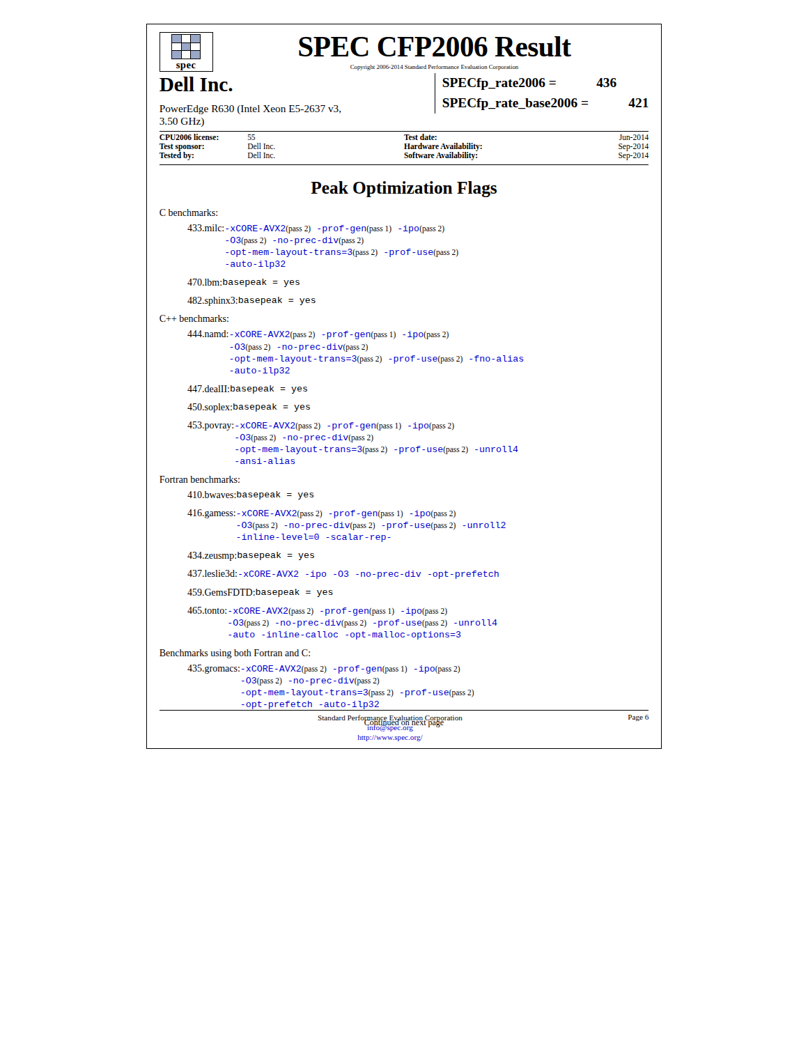spec
SPEC CFP2006 Result
Copyright 2006-2014 Standard Performance Evaluation Corporation
Dell Inc.
PowerEdge R630 (Intel Xeon E5-2637 v3,
3.50 GHz)
SPECfp_rate2006 = 436
SPECfp_rate_base2006 = 421
| CPU2006 license: | 55 | Test date: | Jun-2014 |
| Test sponsor: | Dell Inc. | Hardware Availability: | Sep-2014 |
| Tested by: | Dell Inc. | Software Availability: | Sep-2014 |
Peak Optimization Flags
C benchmarks:
| 433.milc: | -xCORE-AVX2 (pass 2) -prof-gen (pass 1) -ipo (pass 2) -O3 (pass 2) -no-prec-div (pass 2) -opt-mem-layout-trans=3 (pass 2) -prof-use (pass 2) -auto-ilp32 |
| 470.lbm: | basepeak = yes |
| 482.sphinx3: | basepeak = yes |
C++ benchmarks:
| 444.namd: | -xCORE-AVX2 (pass 2) -prof-gen (pass 1) -ipo (pass 2) -O3 (pass 2) -no-prec-div (pass 2) -opt-mem-layout-trans=3 (pass 2) -prof-use (pass 2) -fno-alias -auto-ilp32 |
| 447.dealII: | basepeak = yes |
| 450.soplex: | basepeak = yes |
| 453.povray: | -xCORE-AVX2 (pass 2) -prof-gen (pass 1) -ipo (pass 2) -O3 (pass 2) -no-prec-div (pass 2) -opt-mem-layout-trans=3 (pass 2) -prof-use (pass 2) -unroll4 -ansi-alias |
Fortran benchmarks:
| 410.bwaves: | basepeak = yes |
| 416.gamess: | -xCORE-AVX2 (pass 2) -prof-gen (pass 1) -ipo (pass 2) -O3 (pass 2) -no-prec-div (pass 2) -prof-use (pass 2) -unroll2 -inline-level=0 -scalar-rep- |
| 434.zeusmp: | basepeak = yes |
| 437.leslie3d: | -xCORE-AVX2 -ipo -O3 -no-prec-div -opt-prefetch |
| 459.GemsFDTD: | basepeak = yes |
| 465.tonto: | -xCORE-AVX2 (pass 2) -prof-gen (pass 1) -ipo (pass 2) -O3 (pass 2) -no-prec-div (pass 2) -prof-use (pass 2) -unroll4 -auto -inline-calloc -opt-malloc-options=3 |
Benchmarks using both Fortran and C:
| 435.gromacs: | -xCORE-AVX2 (pass 2) -prof-gen (pass 1) -ipo (pass 2) -O3 (pass 2) -no-prec-div (pass 2) -opt-mem-layout-trans=3 (pass 2) -prof-use (pass 2) -opt-prefetch -auto-ilp32 |
Continued on next page
Standard Performance Evaluation Corporation
info@spec.org
http://www.spec.org/
Page 6